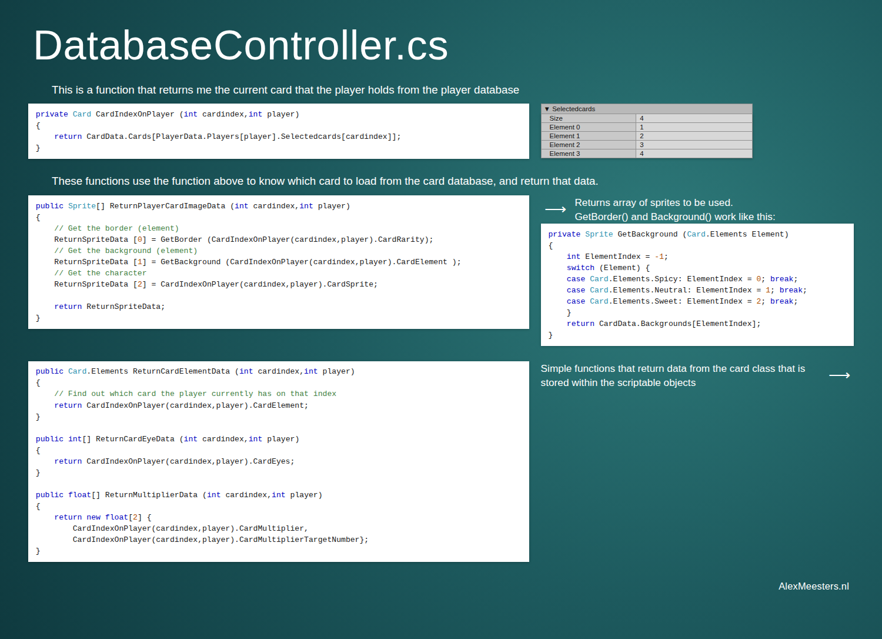DatabaseController.cs
This is a function that returns me the current card that the player holds from the player database
private Card CardIndexOnPlayer (int cardindex,int player)
{
    return CardData.Cards[PlayerData.Players[player].Selectedcards[cardindex]];
}
▼ Selectedcards
| Size | 4 |
| Element 0 | 1 |
| Element 1 | 2 |
| Element 2 | 3 |
| Element 3 | 4 |
These functions use the function above to know which card to load from the card database, and return that data.
public Sprite[] ReturnPlayerCardImageData (int cardindex,int player)
{
    // Get the border (element)
    ReturnSpriteData [0] = GetBorder (CardIndexOnPlayer(cardindex,player).CardRarity);
    // Get the background (element)
    ReturnSpriteData [1] = GetBackground (CardIndexOnPlayer(cardindex,player).CardElement );
    // Get the character
    ReturnSpriteData [2] = CardIndexOnPlayer(cardindex,player).CardSprite;

    return ReturnSpriteData;
}
⟶
Returns array of sprites to be used.
GetBorder() and Background() work like this:
private Sprite GetBackground (Card.Elements Element)
{
    int ElementIndex = -1;
    switch (Element) {
    case Card.Elements.Spicy: ElementIndex = 0; break;
    case Card.Elements.Neutral: ElementIndex = 1; break;
    case Card.Elements.Sweet: ElementIndex = 2; break;
    }
    return CardData.Backgrounds[ElementIndex];
}
public Card.Elements ReturnCardElementData (int cardindex,int player)
{
    // Find out which card the player currently has on that index
    return CardIndexOnPlayer(cardindex,player).CardElement;
}

public int[] ReturnCardEyeData (int cardindex,int player)
{
    return CardIndexOnPlayer(cardindex,player).CardEyes;
}

public float[] ReturnMultiplierData (int cardindex,int player)
{
    return new float[2] {
        CardIndexOnPlayer(cardindex,player).CardMultiplier,
        CardIndexOnPlayer(cardindex,player).CardMultiplierTargetNumber};
}
Simple functions that return data from the card class that is stored within the scriptable objects
⟶
AlexMeesters.nl